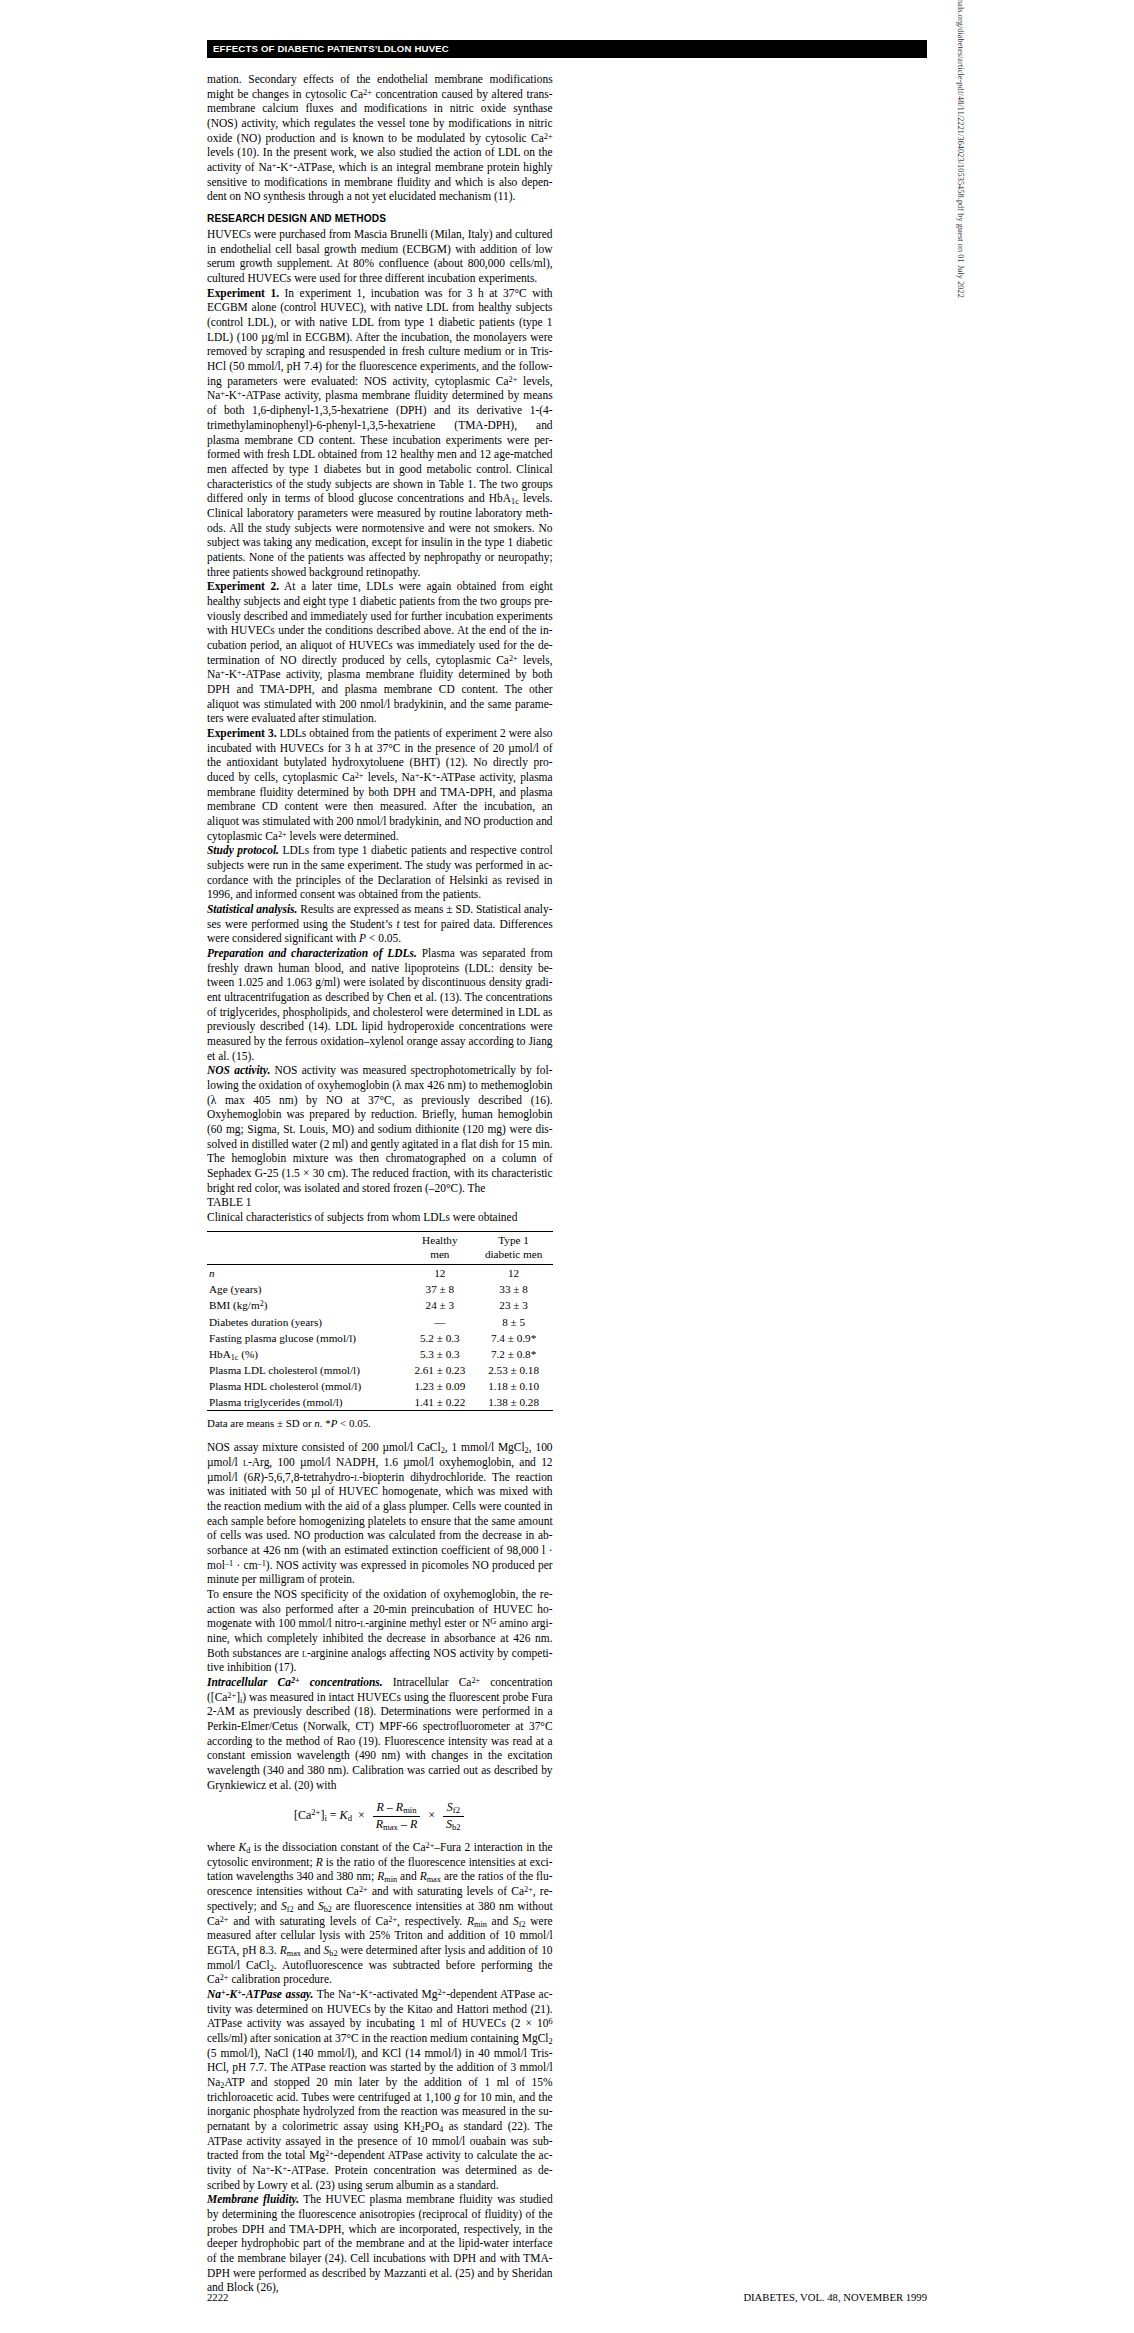Effects of diabetic patients’LDLon HUVEC
mation. Secondary effects of the endothelial membrane modifications might be changes in cytosolic Ca2+ concentration caused by altered transmembrane calcium fluxes and modifications in nitric oxide synthase (NOS) activity, which regulates the vessel tone by modifications in nitric oxide (NO) production and is known to be modulated by cytosolic Ca2+ levels (10). In the present work, we also studied the action of LDL on the activity of Na+-K+-ATPase, which is an integral membrane protein highly sensitive to modifications in membrane fluidity and which is also dependent on NO synthesis through a not yet elucidated mechanism (11).
Research design and methods
HUVECs were purchased from Mascia Brunelli (Milan, Italy) and cultured in endothelial cell basal growth medium (ECBGM) with addition of low serum growth supplement. At 80% confluence (about 800,000 cells/ml), cultured HUVECs were used for three different incubation experiments.
Experiment 1. In experiment 1, incubation was for 3 h at 37°C with ECGBM alone (control HUVEC), with native LDL from healthy subjects (control LDL), or with native LDL from type 1 diabetic patients (type 1 LDL) (100 µg/ml in ECGBM). After the incubation, the monolayers were removed by scraping and resuspended in fresh culture medium or in Tris-HCl (50 mmol/l, pH 7.4) for the fluorescence experiments, and the following parameters were evaluated: NOS activity, cytoplasmic Ca2+ levels, Na+-K+-ATPase activity, plasma membrane fluidity determined by means of both 1,6-diphenyl-1,3,5-hexatriene (DPH) and its derivative 1-(4-trimethylaminophenyl)-6-phenyl-1,3,5-hexatriene (TMA-DPH), and plasma membrane CD content. These incubation experiments were performed with fresh LDL obtained from 12 healthy men and 12 age-matched men affected by type 1 diabetes but in good metabolic control. Clinical characteristics of the study subjects are shown in Table 1. The two groups differed only in terms of blood glucose concentrations and HbA1c levels. Clinical laboratory parameters were measured by routine laboratory methods. All the study subjects were normotensive and were not smokers. No subject was taking any medication, except for insulin in the type 1 diabetic patients. None of the patients was affected by nephropathy or neuropathy; three patients showed background retinopathy.
Experiment 2. At a later time, LDLs were again obtained from eight healthy subjects and eight type 1 diabetic patients from the two groups previously described and immediately used for further incubation experiments with HUVECs under the conditions described above. At the end of the incubation period, an aliquot of HUVECs was immediately used for the determination of NO directly produced by cells, cytoplasmic Ca2+ levels, Na+-K+-ATPase activity, plasma membrane fluidity determined by both DPH and TMA-DPH, and plasma membrane CD content. The other aliquot was stimulated with 200 nmol/l bradykinin, and the same parameters were evaluated after stimulation.
Experiment 3. LDLs obtained from the patients of experiment 2 were also incubated with HUVECs for 3 h at 37°C in the presence of 20 µmol/l of the antioxidant butylated hydroxytoluene (BHT) (12). No directly produced by cells, cytoplasmic Ca2+ levels, Na+-K+-ATPase activity, plasma membrane fluidity determined by both DPH and TMA-DPH, and plasma membrane CD content were then measured. After the incubation, an aliquot was stimulated with 200 nmol/l bradykinin, and NO production and cytoplasmic Ca2+ levels were determined.
Study protocol. LDLs from type 1 diabetic patients and respective control subjects were run in the same experiment. The study was performed in accordance with the principles of the Declaration of Helsinki as revised in 1996, and informed consent was obtained from the patients.
Statistical analysis. Results are expressed as means ± SD. Statistical analyses were performed using the Student’s t test for paired data. Differences were considered significant with P < 0.05.
Preparation and characterization of LDLs. Plasma was separated from freshly drawn human blood, and native lipoproteins (LDL: density between 1.025 and 1.063 g/ml) were isolated by discontinuous density gradient ultracentrifugation as described by Chen et al. (13). The concentrations of triglycerides, phospholipids, and cholesterol were determined in LDL as previously described (14). LDL lipid hydroperoxide concentrations were measured by the ferrous oxidation–xylenol orange assay according to Jiang et al. (15).
NOS activity. NOS activity was measured spectrophotometrically by following the oxidation of oxyhemoglobin (λ max 426 nm) to methemoglobin (λ max 405 nm) by NO at 37°C, as previously described (16). Oxyhemoglobin was prepared by reduction. Briefly, human hemoglobin (60 mg; Sigma, St. Louis, MO) and sodium dithionite (120 mg) were dissolved in distilled water (2 ml) and gently agitated in a flat dish for 15 min. The hemoglobin mixture was then chromatographed on a column of Sephadex G-25 (1.5 × 30 cm). The reduced fraction, with its characteristic bright red color, was isolated and stored frozen (–20°C). The
TABLE 1
Clinical characteristics of subjects from whom LDLs were obtained
| | Healthy men | Type 1 diabetic men |
| --- | --- | --- |
| n | 12 | 12 |
| Age (years) | 37 ± 8 | 33 ± 8 |
| BMI (kg/m 2 ) | 24 ± 3 | 23 ± 3 |
| Diabetes duration (years) | — | 8 ± 5 |
| Fasting plasma glucose (mmol/l) | 5.2 ± 0.3 | 7.4 ± 0.9* |
| HbA 1c (%) | 5.3 ± 0.3 | 7.2 ± 0.8* |
| Plasma LDL cholesterol (mmol/l) | 2.61 ± 0.23 | 2.53 ± 0.18 |
| Plasma HDL cholesterol (mmol/l) | 1.23 ± 0.09 | 1.18 ± 0.10 |
| Plasma triglycerides (mmol/l) | 1.41 ± 0.22 | 1.38 ± 0.28 |
Data are means ± SD or n. *P < 0.05.
NOS assay mixture consisted of 200 µmol/l CaCl2, 1 mmol/l MgCl2, 100 µmol/l l-Arg, 100 µmol/l NADPH, 1.6 µmol/l oxyhemoglobin, and 12 µmol/l (6R)-5,6,7,8-tetrahydro-l-biopterin dihydrochloride. The reaction was initiated with 50 µl of HUVEC homogenate, which was mixed with the reaction medium with the aid of a glass plumper. Cells were counted in each sample before homogenizing platelets to ensure that the same amount of cells was used. NO production was calculated from the decrease in absorbance at 426 nm (with an estimated extinction coefficient of 98,000 l · mol–1 · cm–1). NOS activity was expressed in picomoles NO produced per minute per milligram of protein.
To ensure the NOS specificity of the oxidation of oxyhemoglobin, the reaction was also performed after a 20-min preincubation of HUVEC homogenate with 100 mmol/l nitro-l-arginine methyl ester or NG amino arginine, which completely inhibited the decrease in absorbance at 426 nm. Both substances are l-arginine analogs affecting NOS activity by competitive inhibition (17).
Intracellular Ca2+ concentrations. Intracellular Ca2+ concentration ([Ca2+]i) was measured in intact HUVECs using the fluorescent probe Fura 2-AM as previously described (18). Determinations were performed in a Perkin-Elmer/Cetus (Norwalk, CT) MPF-66 spectrofluorometer at 37°C according to the method of Rao (19). Fluorescence intensity was read at a constant emission wavelength (490 nm) with changes in the excitation wavelength (340 and 380 nm). Calibration was carried out as described by Grynkiewicz et al. (20) with
[Ca2+]i = Kd × R – Rmin Rmax – R × Sf2 Sb2
where Kd is the dissociation constant of the Ca2+–Fura 2 interaction in the cytosolic environment; R is the ratio of the fluorescence intensities at excitation wavelengths 340 and 380 nm; Rmin and Rmax are the ratios of the fluorescence intensities without Ca2+ and with saturating levels of Ca2+, respectively; and Sf2 and Sb2 are fluorescence intensities at 380 nm without Ca2+ and with saturating levels of Ca2+, respectively. Rmin and Sf2 were measured after cellular lysis with 25% Triton and addition of 10 mmol/l EGTA, pH 8.3. Rmax and Sb2 were determined after lysis and addition of 10 mmol/l CaCl2. Autofluorescence was subtracted before performing the Ca2+ calibration procedure.
Na+-K+-ATPase assay. The Na+-K+-activated Mg2+-dependent ATPase activity was determined on HUVECs by the Kitao and Hattori method (21). ATPase activity was assayed by incubating 1 ml of HUVECs (2 × 106 cells/ml) after sonication at 37°C in the reaction medium containing MgCl2 (5 mmol/l), NaCl (140 mmol/l), and KCl (14 mmol/l) in 40 mmol/l Tris-HCl, pH 7.7. The ATPase reaction was started by the addition of 3 mmol/l Na2ATP and stopped 20 min later by the addition of 1 ml of 15% trichloroacetic acid. Tubes were centrifuged at 1,100 g for 10 min, and the inorganic phosphate hydrolyzed from the reaction was measured in the supernatant by a colorimetric assay using KH2PO4 as standard (22). The ATPase activity assayed in the presence of 10 mmol/l ouabain was subtracted from the total Mg2+-dependent ATPase activity to calculate the activity of Na+-K+-ATPase. Protein concentration was determined as described by Lowry et al. (23) using serum albumin as a standard.
Membrane fluidity. The HUVEC plasma membrane fluidity was studied by determining the fluorescence anisotropies (reciprocal of fluidity) of the probes DPH and TMA-DPH, which are incorporated, respectively, in the deeper hydrophobic part of the membrane and at the lipid-water interface of the membrane bilayer (24). Cell incubations with DPH and with TMA-DPH were performed as described by Mazzanti et al. (25) and by Sheridan and Block (26),
2222
DIABETES, VOL. 48, NOVEMBER 1999
Downloaded from http://diabetesjournals.org/diabetes/article-pdf/48/11/2221/364023/10535458.pdf by guest on 01 July 2022